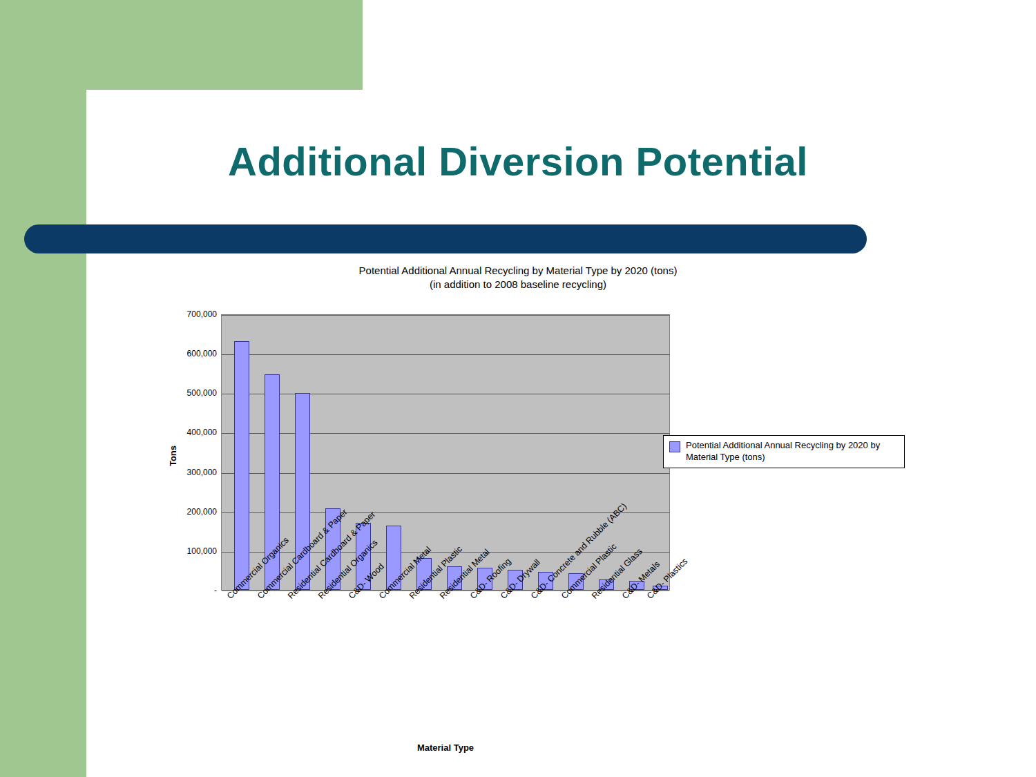Additional Diversion Potential
Potential Additional Annual Recycling by Material Type by 2020 (tons)
(in addition to 2008 baseline recycling)
Tons
700,000
600,000
500,000
400,000
300,000
200,000
100,000
-
Commercial Organics
Commercial Cardboard & Paper
Residential Cardboard & Paper
Residential Organics
C&D- Wood
Commercial Metal
Residential Plastic
Residential Metal
C&D- Roofing
C&D- Drywall
C&D- Concrete and Rubble (ABC)
Commercial Plastic
Residential Glass
C&D- Metals
C&D- Plastics
Material Type
Potential Additional Annual Recycling by 2020 by Material Type (tons)